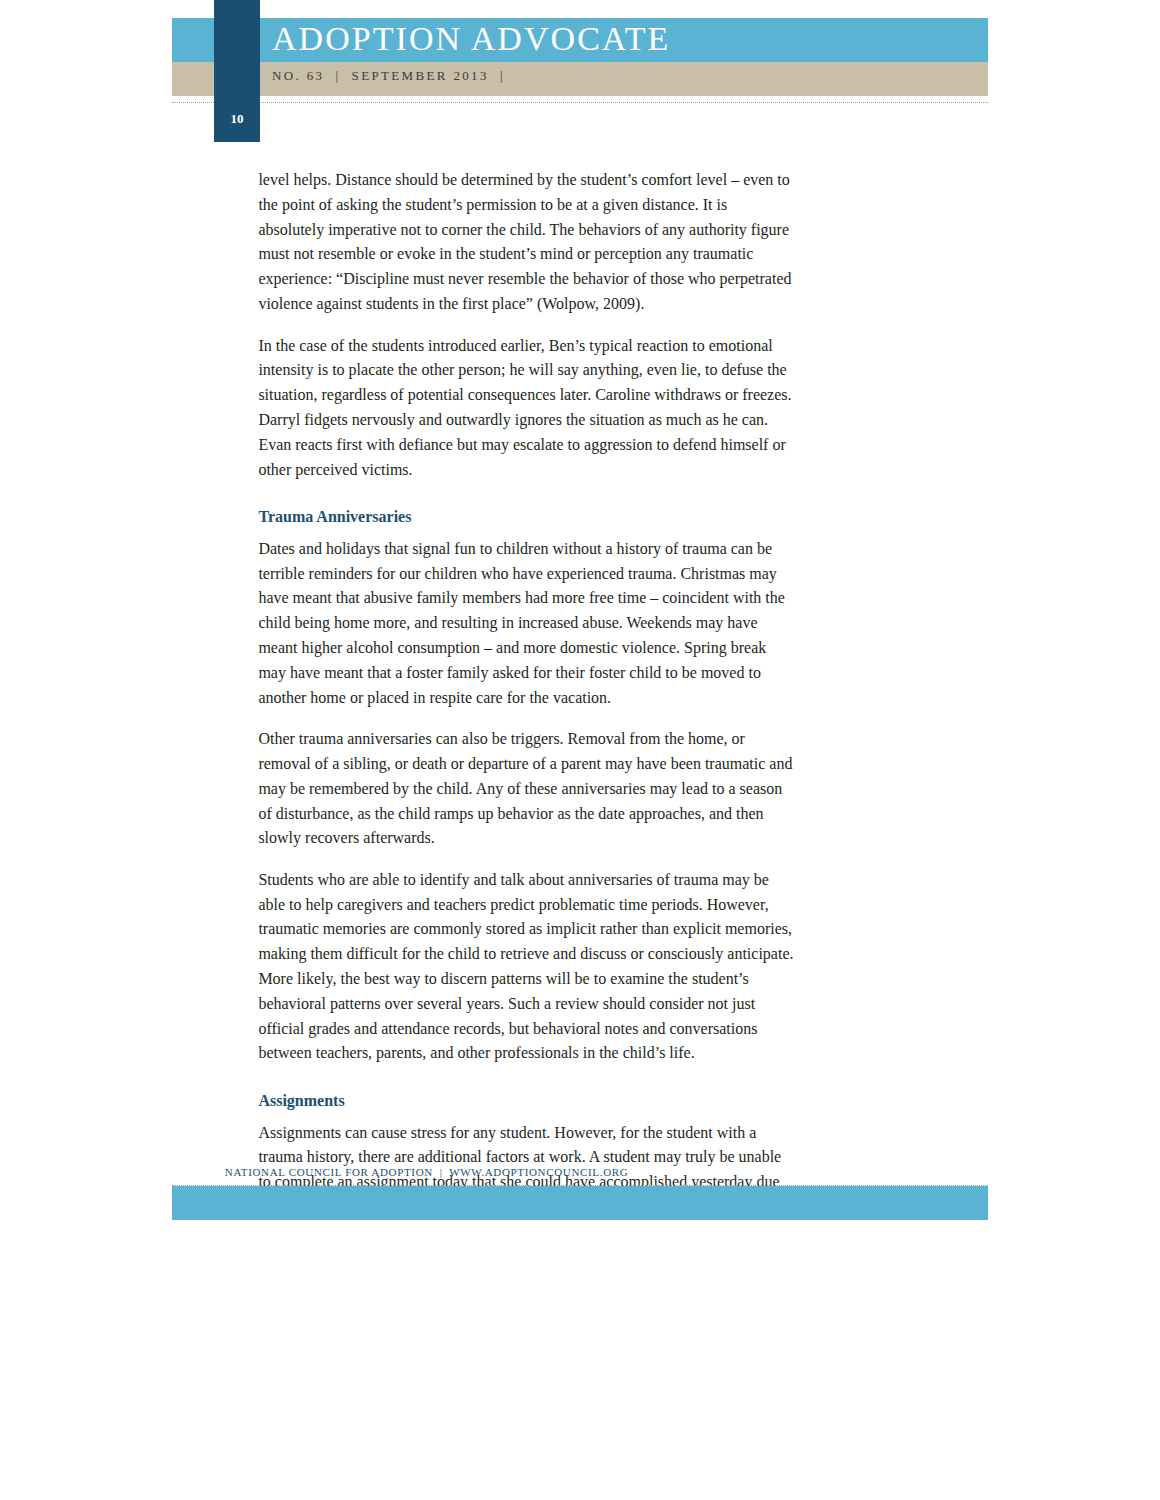Adoption Advocate
No. 63 | September 2013 |
10
level helps. Distance should be determined by the student’s comfort level – even to the point of asking the student’s permission to be at a given distance. It is absolutely imperative not to corner the child. The behaviors of any authority figure must not resemble or evoke in the student’s mind or perception any traumatic experience: “Discipline must never resemble the behavior of those who perpetrated violence against students in the first place” (Wolpow, 2009).
In the case of the students introduced earlier, Ben’s typical reaction to emotional intensity is to placate the other person; he will say anything, even lie, to defuse the situation, regardless of potential consequences later. Caroline withdraws or freezes. Darryl fidgets nervously and outwardly ignores the situation as much as he can. Evan reacts first with defiance but may escalate to aggression to defend himself or other perceived victims.
Trauma Anniversaries
Dates and holidays that signal fun to children without a history of trauma can be terrible reminders for our children who have experienced trauma. Christmas may have meant that abusive family members had more free time – coincident with the child being home more, and resulting in increased abuse. Weekends may have meant higher alcohol consumption – and more domestic violence. Spring break may have meant that a foster family asked for their foster child to be moved to another home or placed in respite care for the vacation.
Other trauma anniversaries can also be triggers. Removal from the home, or removal of a sibling, or death or departure of a parent may have been traumatic and may be remembered by the child. Any of these anniversaries may lead to a season of disturbance, as the child ramps up behavior as the date approaches, and then slowly recovers afterwards.
Students who are able to identify and talk about anniversaries of trauma may be able to help caregivers and teachers predict problematic time periods. However, traumatic memories are commonly stored as implicit rather than explicit memories, making them difficult for the child to retrieve and discuss or consciously anticipate. More likely, the best way to discern patterns will be to examine the student’s behavioral patterns over several years. Such a review should consider not just official grades and attendance records, but behavioral notes and conversations between teachers, parents, and other professionals in the child’s life.
Assignments
Assignments can cause stress for any student. However, for the student with a trauma history, there are additional factors at work. A student may truly be unable to complete an assignment today that she could have accomplished yesterday due to a higher stress level today than yesterday. As
National Council For Adoption | www.adoptioncouncil.org